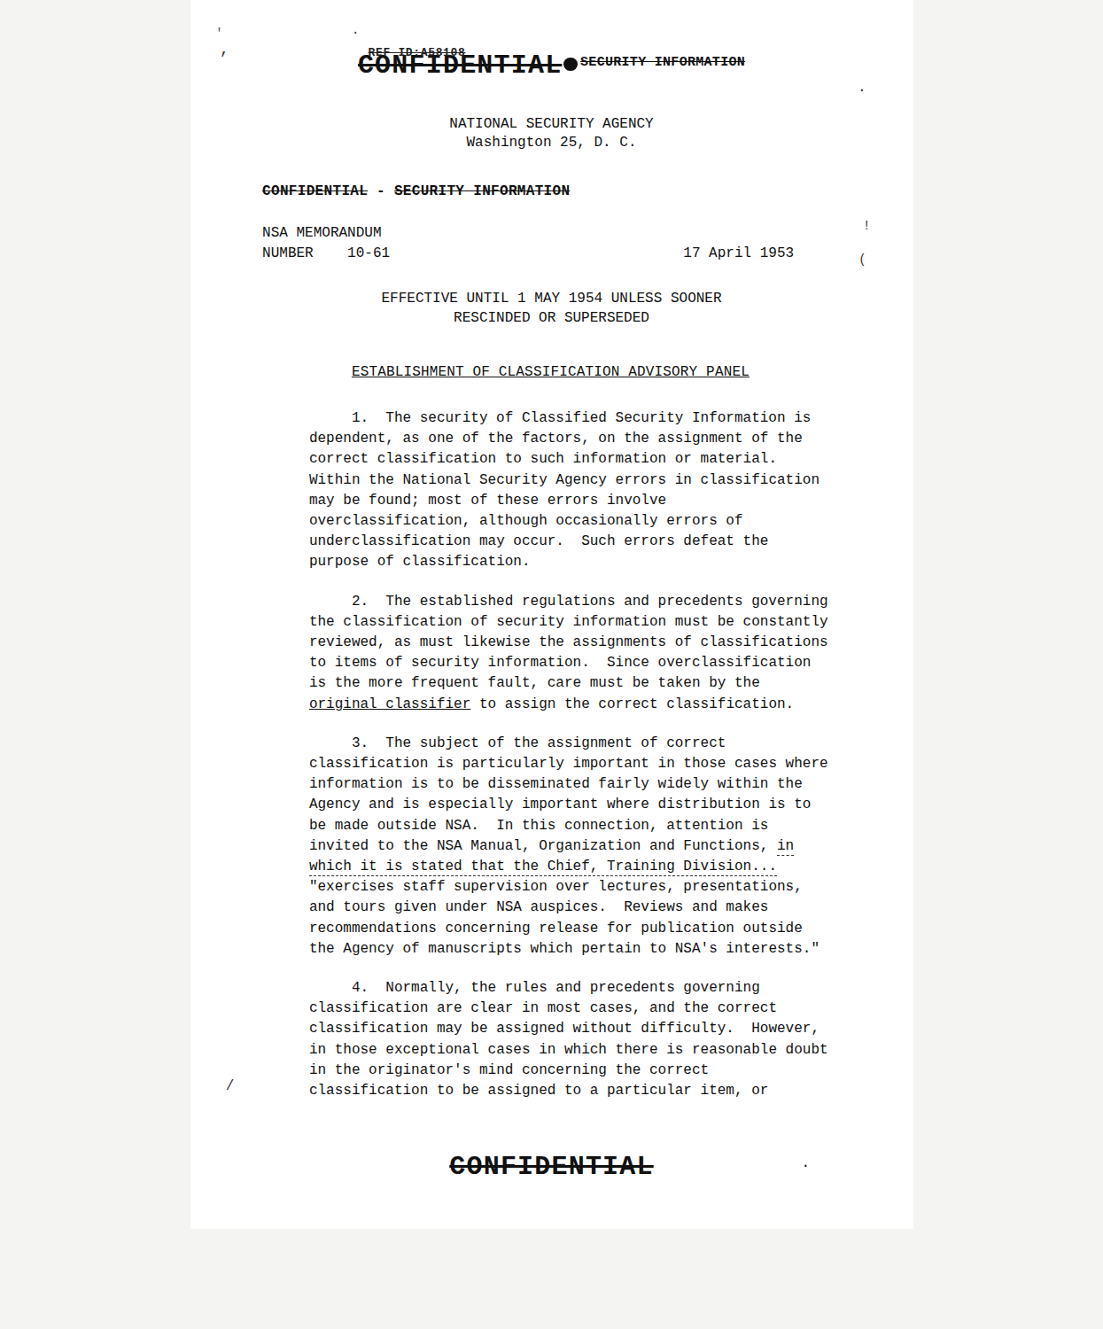, , ·
CONFIDENTIAL REF ID:A58108 SECURITY INFORMATION
·
NATIONAL SECURITY AGENCY
Washington 25, D. C.
CONFIDENTIAL - SECURITY INFORMATION
NSA MEMORANDUM
NUMBER 10-61
17 April 1953
! (
EFFECTIVE UNTIL 1 MAY 1954 UNLESS SOONER
RESCINDED OR SUPERSEDED
ESTABLISHMENT OF CLASSIFICATION ADVISORY PANEL
1. The security of Classified Security Information is dependent, as one of the factors, on the assignment of the correct classification to such information or material. Within the National Security Agency errors in classification may be found; most of these errors involve overclassification, although occasionally errors of underclassification may occur. Such errors defeat the purpose of classification.
2. The established regulations and precedents governing the classification of security information must be constantly reviewed, as must likewise the assignments of classifications to items of security information. Since overclassification is the more frequent fault, care must be taken by the original classifier to assign the correct classification.
3. The subject of the assignment of correct classification is particularly important in those cases where information is to be disseminated fairly widely within the Agency and is especially important where distribution is to be made outside NSA. In this connection, attention is invited to the NSA Manual, Organization and Functions, in which it is stated that the Chief, Training Division... "exercises staff supervision over lectures, presentations, and tours given under NSA auspices. Reviews and makes recommendations concerning release for publication outside the Agency of manuscripts which pertain to NSA's interests."
4. Normally, the rules and precedents governing classification are clear in most cases, and the correct classification may be assigned without difficulty. However, in those exceptional cases in which there is reasonable doubt in the originator's mind concerning the correct classification to be assigned to a particular item, or
/
CONFIDENTIAL ·